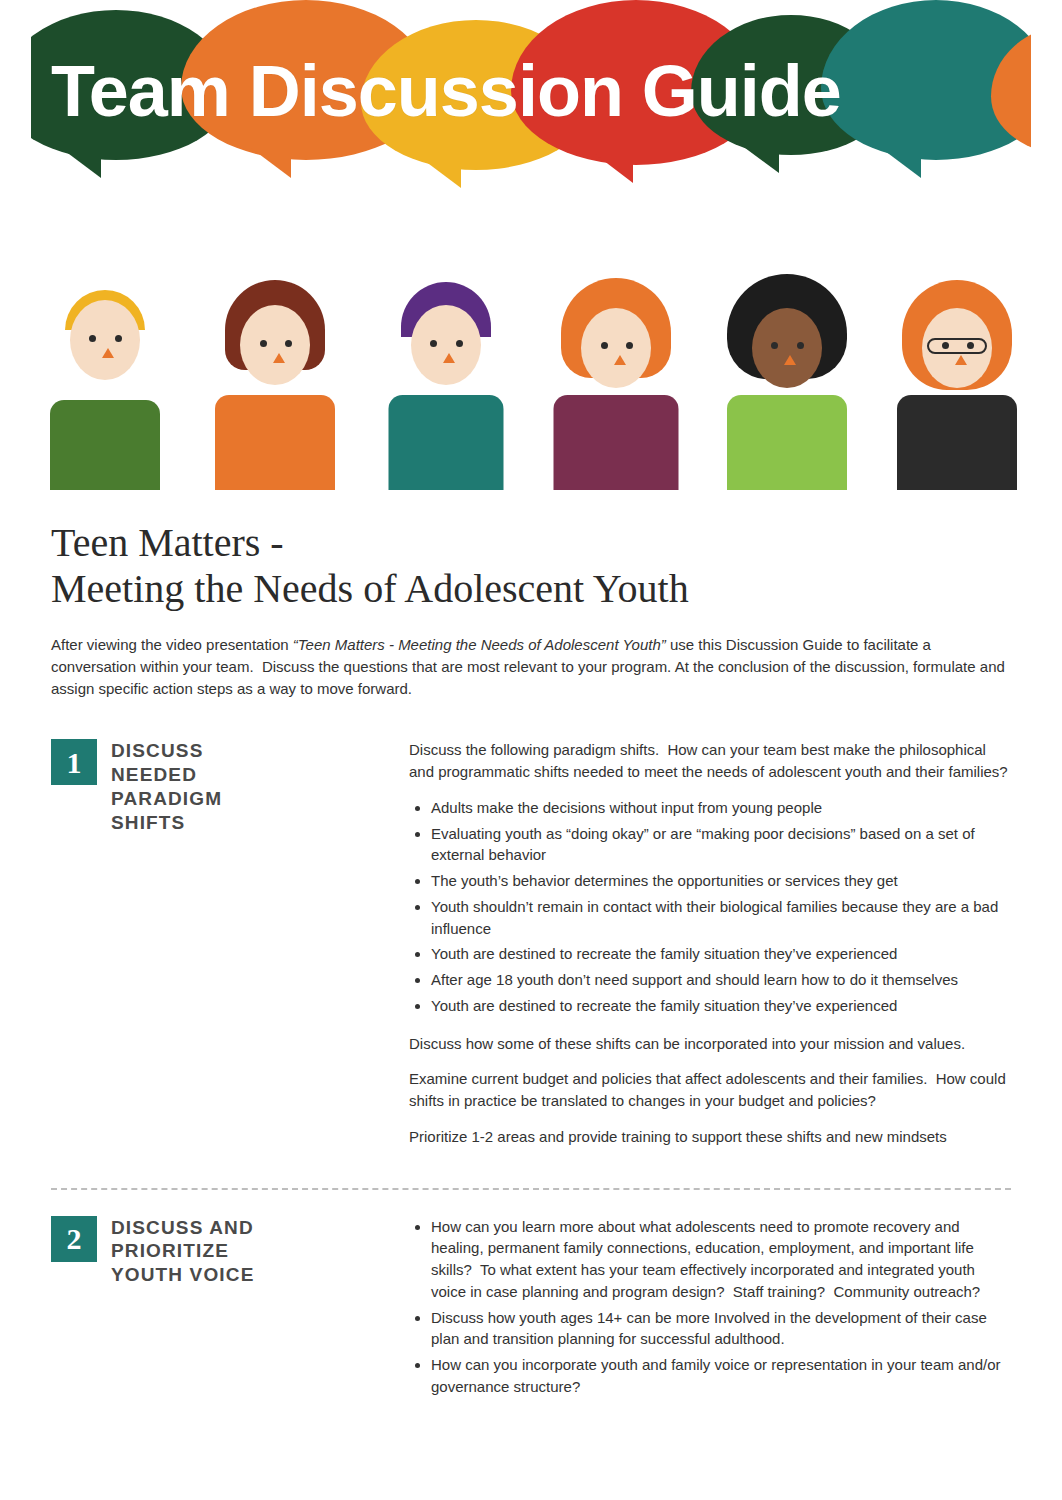Team Discussion Guide
Teen Matters -
Meeting the Needs of Adolescent Youth
After viewing the video presentation “Teen Matters - Meeting the Needs of Adolescent Youth” use this Discussion Guide to facilitate a conversation within your team. Discuss the questions that are most relevant to your program. At the conclusion of the discussion, formulate and assign specific action steps as a way to move forward.
1
Discuss
Needed
Paradigm
Shifts
Discuss the following paradigm shifts. How can your team best make the philosophical and programmatic shifts needed to meet the needs of adolescent youth and their families?
Adults make the decisions without input from young people
Evaluating youth as “doing okay” or are “making poor decisions” based on a set of external behavior
The youth’s behavior determines the opportunities or services they get
Youth shouldn’t remain in contact with their biological families because they are a bad influence
Youth are destined to recreate the family situation they’ve experienced
After age 18 youth don’t need support and should learn how to do it themselves
Youth are destined to recreate the family situation they’ve experienced
Discuss how some of these shifts can be incorporated into your mission and values.
Examine current budget and policies that affect adolescents and their families. How could shifts in practice be translated to changes in your budget and policies?
Prioritize 1-2 areas and provide training to support these shifts and new mindsets
2
Discuss and
Prioritize
Youth Voice
How can you learn more about what adolescents need to promote recovery and healing, permanent family connections, education, employment, and important life skills? To what extent has your team effectively incorporated and integrated youth voice in case planning and program design? Staff training? Community outreach?
Discuss how youth ages 14+ can be more Involved in the development of their case plan and transition planning for successful adulthood.
How can you incorporate youth and family voice or representation in your team and/or governance structure?